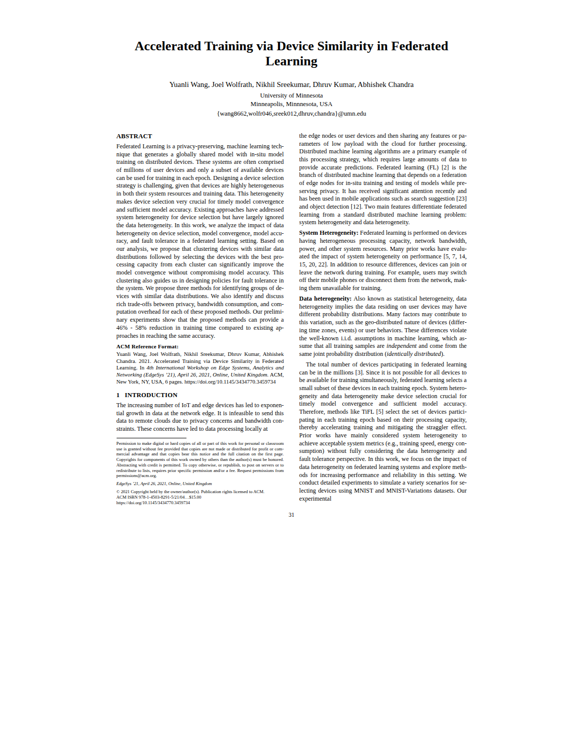Accelerated Training via Device Similarity in Federated
Learning
Yuanli Wang, Joel Wolfrath, Nikhil Sreekumar, Dhruv Kumar, Abhishek Chandra
University of Minnesota
Minneapolis, Minnnesota, USA
{wang8662,wolfr046,sreek012,dhruv,chandra}@umn.edu
ABSTRACT
Federated Learning is a privacy-preserving, machine learning technique that generates a globally shared model with in-situ model training on distributed devices. These systems are often comprised of millions of user devices and only a subset of available devices can be used for training in each epoch. Designing a device selection strategy is challenging, given that devices are highly heterogeneous in both their system resources and training data. This heterogeneity makes device selection very crucial for timely model convergence and sufficient model accuracy. Existing approaches have addressed system heterogeneity for device selection but have largely ignored the data heterogeneity. In this work, we analyze the impact of data heterogeneity on device selection, model convergence, model accuracy, and fault tolerance in a federated learning setting. Based on our analysis, we propose that clustering devices with similar data distributions followed by selecting the devices with the best processing capacity from each cluster can significantly improve the model convergence without compromising model accuracy. This clustering also guides us in designing policies for fault tolerance in the system. We propose three methods for identifying groups of devices with similar data distributions. We also identify and discuss rich trade-offs between privacy, bandwidth consumption, and computation overhead for each of these proposed methods. Our preliminary experiments show that the proposed methods can provide a 46% - 58% reduction in training time compared to existing approaches in reaching the same accuracy.
ACM Reference Format:
Yuanli Wang, Joel Wolfrath, Nikhil Sreekumar, Dhruv Kumar, Abhishek Chandra. 2021. Accelerated Training via Device Similarity in Federated Learning. In 4th International Workshop on Edge Systems, Analytics and Networking (EdgeSys ’21), April 26, 2021, Online, United Kingdom. ACM, New York, NY, USA, 6 pages. https://doi.org/10.1145/3434770.3459734
1 INTRODUCTION
The increasing number of IoT and edge devices has led to exponential growth in data at the network edge. It is infeasible to send this data to remote clouds due to privacy concerns and bandwidth constraints. These concerns have led to data processing locally at
Permission to make digital or hard copies of all or part of this work for personal or classroom use is granted without fee provided that copies are not made or distributed for profit or commercial advantage and that copies bear this notice and the full citation on the first page. Copyrights for components of this work owned by others than the author(s) must be honored. Abstracting with credit is permitted. To copy otherwise, or republish, to post on servers or to redistribute to lists, requires prior specific permission and/or a fee. Request permissions from permissions@acm.org.
EdgeSys ’21, April 26, 2021, Online, United Kingdom
© 2021 Copyright held by the owner/author(s). Publication rights licensed to ACM.
ACM ISBN 978-1-4503-8291-5/21/04…$15.00
https://doi.org/10.1145/3434770.3459734
the edge nodes or user devices and then sharing any features or parameters of low payload with the cloud for further processing. Distributed machine learning algorithms are a primary example of this processing strategy, which requires large amounts of data to provide accurate predictions. Federated learning (FL) [2] is the branch of distributed machine learning that depends on a federation of edge nodes for in-situ training and testing of models while preserving privacy. It has received significant attention recently and has been used in mobile applications such as search suggestion [23] and object detection [12]. Two main features differentiate federated learning from a standard distributed machine learning problem: system heterogeneity and data heterogeneity.
System Heterogeneity: Federated learning is performed on devices having heterogeneous processing capacity, network bandwidth, power, and other system resources. Many prior works have evaluated the impact of system heterogeneity on performance [5, 7, 14, 15, 20, 22]. In addition to resource differences, devices can join or leave the network during training. For example, users may switch off their mobile phones or disconnect them from the network, making them unavailable for training.
Data heterogeneity: Also known as statistical heterogeneity, data heterogeneity implies the data residing on user devices may have different probability distributions. Many factors may contribute to this variation, such as the geo-distributed nature of devices (differing time zones, events) or user behaviors. These differences violate the well-known i.i.d. assumptions in machine learning, which assume that all training samples are independent and come from the same joint probability distribution (identically distributed).
The total number of devices participating in federated learning can be in the millions [3]. Since it is not possible for all devices to be available for training simultaneously, federated learning selects a small subset of these devices in each training epoch. System heterogeneity and data heterogeneity make device selection crucial for timely model convergence and sufficient model accuracy. Therefore, methods like TiFL [5] select the set of devices participating in each training epoch based on their processing capacity, thereby accelerating training and mitigating the straggler effect. Prior works have mainly considered system heterogeneity to achieve acceptable system metrics (e.g., training speed, energy consumption) without fully considering the data heterogeneity and fault tolerance perspective. In this work, we focus on the impact of data heterogeneity on federated learning systems and explore methods for increasing performance and reliability in this setting. We conduct detailed experiments to simulate a variety scenarios for selecting devices using MNIST and MNIST-Variations datasets. Our experimental
31